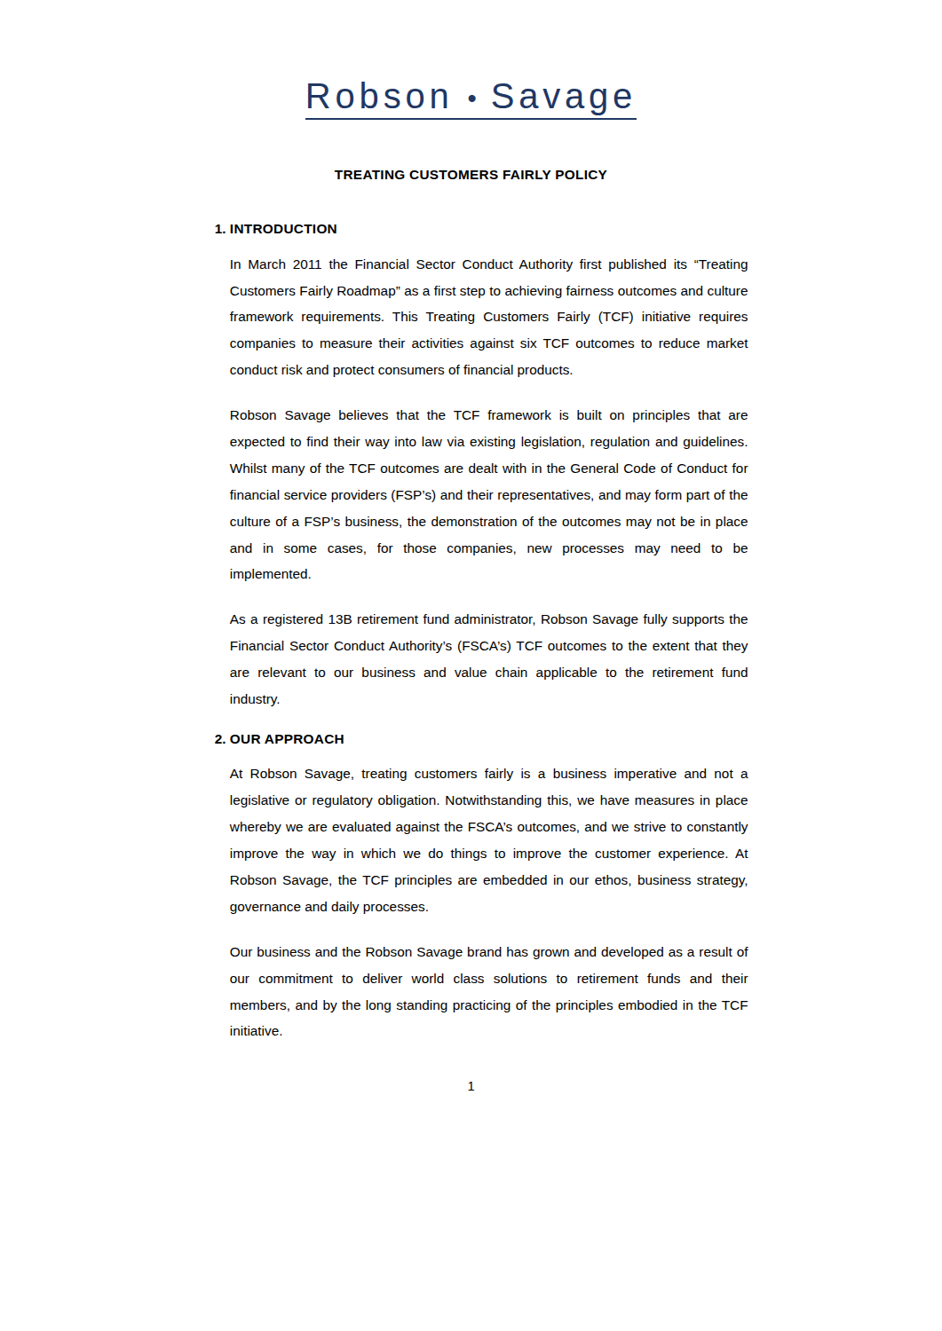Robson • Savage
TREATING CUSTOMERS FAIRLY POLICY
INTRODUCTION
In March 2011 the Financial Sector Conduct Authority first published its “Treating Customers Fairly Roadmap” as a first step to achieving fairness outcomes and culture framework requirements. This Treating Customers Fairly (TCF) initiative requires companies to measure their activities against six TCF outcomes to reduce market conduct risk and protect consumers of financial products.
Robson Savage believes that the TCF framework is built on principles that are expected to find their way into law via existing legislation, regulation and guidelines. Whilst many of the TCF outcomes are dealt with in the General Code of Conduct for financial service providers (FSP’s) and their representatives, and may form part of the culture of a FSP’s business, the demonstration of the outcomes may not be in place and in some cases, for those companies, new processes may need to be implemented.
As a registered 13B retirement fund administrator, Robson Savage fully supports the Financial Sector Conduct Authority’s (FSCA’s) TCF outcomes to the extent that they are relevant to our business and value chain applicable to the retirement fund industry.
OUR APPROACH
At Robson Savage, treating customers fairly is a business imperative and not a legislative or regulatory obligation. Notwithstanding this, we have measures in place whereby we are evaluated against the FSCA’s outcomes, and we strive to constantly improve the way in which we do things to improve the customer experience. At Robson Savage, the TCF principles are embedded in our ethos, business strategy, governance and daily processes.
Our business and the Robson Savage brand has grown and developed as a result of our commitment to deliver world class solutions to retirement funds and their members, and by the long standing practicing of the principles embodied in the TCF initiative.
1